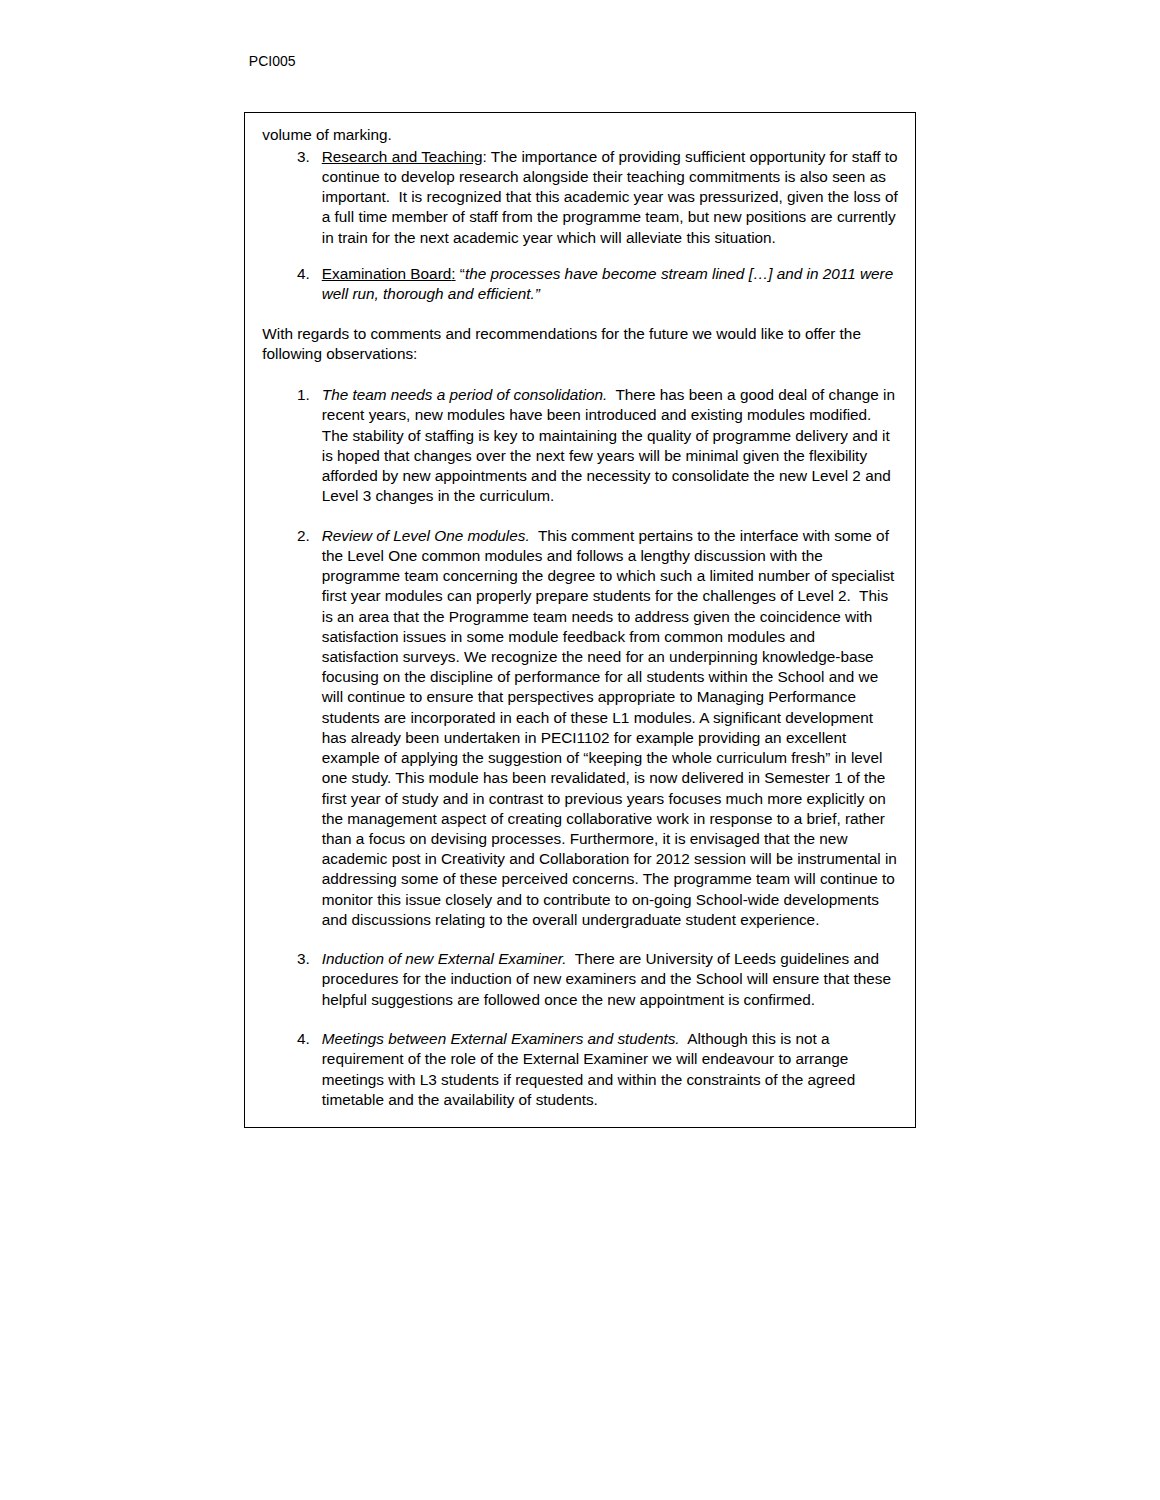PCI005
volume of marking.
Research and Teaching: The importance of providing sufficient opportunity for staff to continue to develop research alongside their teaching commitments is also seen as important. It is recognized that this academic year was pressurized, given the loss of a full time member of staff from the programme team, but new positions are currently in train for the next academic year which will alleviate this situation.
Examination Board: “the processes have become stream lined […] and in 2011 were well run, thorough and efficient.”
With regards to comments and recommendations for the future we would like to offer the following observations:
The team needs a period of consolidation. There has been a good deal of change in recent years, new modules have been introduced and existing modules modified. The stability of staffing is key to maintaining the quality of programme delivery and it is hoped that changes over the next few years will be minimal given the flexibility afforded by new appointments and the necessity to consolidate the new Level 2 and Level 3 changes in the curriculum.
Review of Level One modules. This comment pertains to the interface with some of the Level One common modules and follows a lengthy discussion with the programme team concerning the degree to which such a limited number of specialist first year modules can properly prepare students for the challenges of Level 2. This is an area that the Programme team needs to address given the coincidence with satisfaction issues in some module feedback from common modules and satisfaction surveys. We recognize the need for an underpinning knowledge-base focusing on the discipline of performance for all students within the School and we will continue to ensure that perspectives appropriate to Managing Performance students are incorporated in each of these L1 modules. A significant development has already been undertaken in PECI1102 for example providing an excellent example of applying the suggestion of “keeping the whole curriculum fresh” in level one study. This module has been revalidated, is now delivered in Semester 1 of the first year of study and in contrast to previous years focuses much more explicitly on the management aspect of creating collaborative work in response to a brief, rather than a focus on devising processes. Furthermore, it is envisaged that the new academic post in Creativity and Collaboration for 2012 session will be instrumental in addressing some of these perceived concerns. The programme team will continue to monitor this issue closely and to contribute to on-going School-wide developments and discussions relating to the overall undergraduate student experience.
Induction of new External Examiner. There are University of Leeds guidelines and procedures for the induction of new examiners and the School will ensure that these helpful suggestions are followed once the new appointment is confirmed.
Meetings between External Examiners and students. Although this is not a requirement of the role of the External Examiner we will endeavour to arrange meetings with L3 students if requested and within the constraints of the agreed timetable and the availability of students.